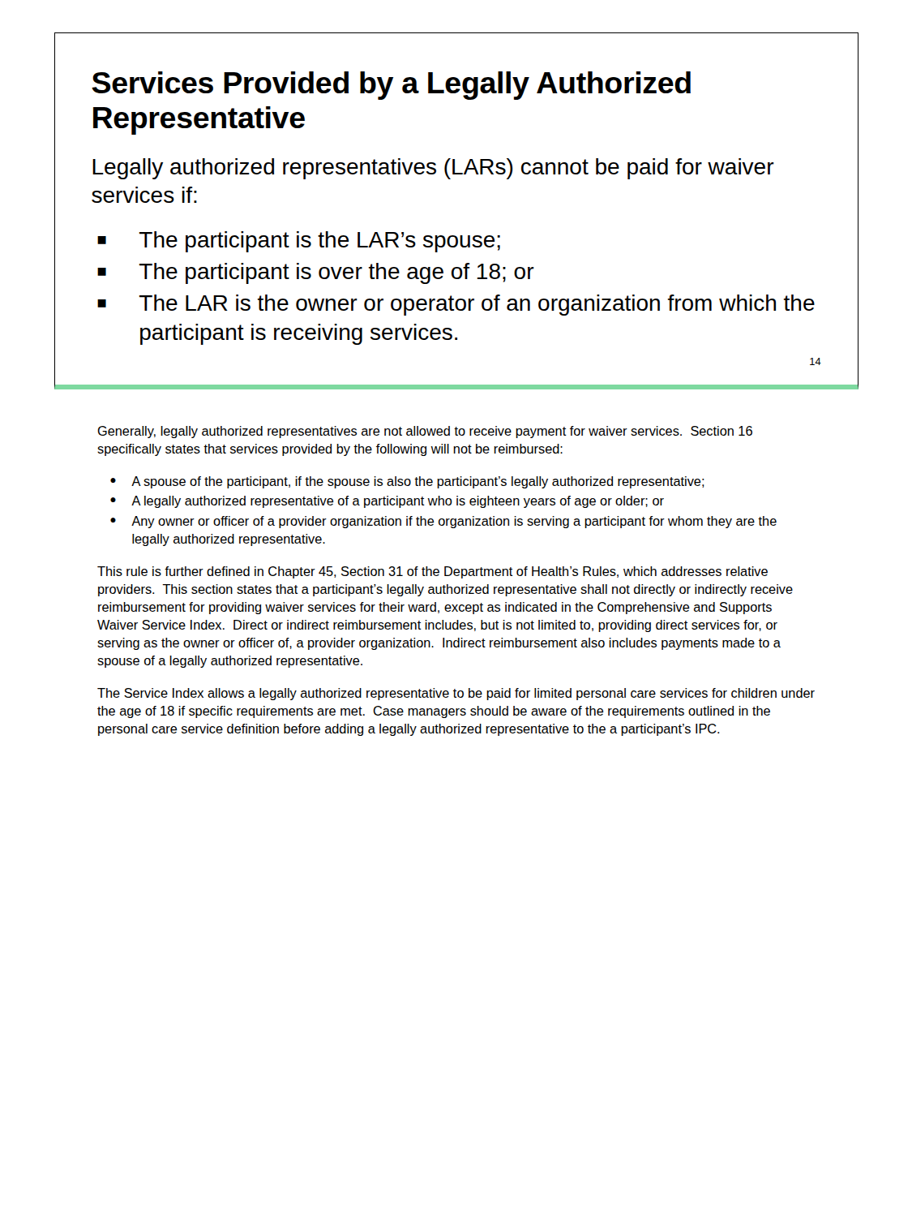Services Provided by a Legally Authorized Representative
Legally authorized representatives (LARs) cannot be paid for waiver services if:
The participant is the LAR’s spouse;
The participant is over the age of 18; or
The LAR is the owner or operator of an organization from which the participant is receiving services.
14
Generally, legally authorized representatives are not allowed to receive payment for waiver services. Section 16 specifically states that services provided by the following will not be reimbursed:
A spouse of the participant, if the spouse is also the participant’s legally authorized representative;
A legally authorized representative of a participant who is eighteen years of age or older; or
Any owner or officer of a provider organization if the organization is serving a participant for whom they are the legally authorized representative.
This rule is further defined in Chapter 45, Section 31 of the Department of Health’s Rules, which addresses relative providers. This section states that a participant’s legally authorized representative shall not directly or indirectly receive reimbursement for providing waiver services for their ward, except as indicated in the Comprehensive and Supports Waiver Service Index. Direct or indirect reimbursement includes, but is not limited to, providing direct services for, or serving as the owner or officer of, a provider organization. Indirect reimbursement also includes payments made to a spouse of a legally authorized representative.
The Service Index allows a legally authorized representative to be paid for limited personal care services for children under the age of 18 if specific requirements are met. Case managers should be aware of the requirements outlined in the personal care service definition before adding a legally authorized representative to the a participant’s IPC.